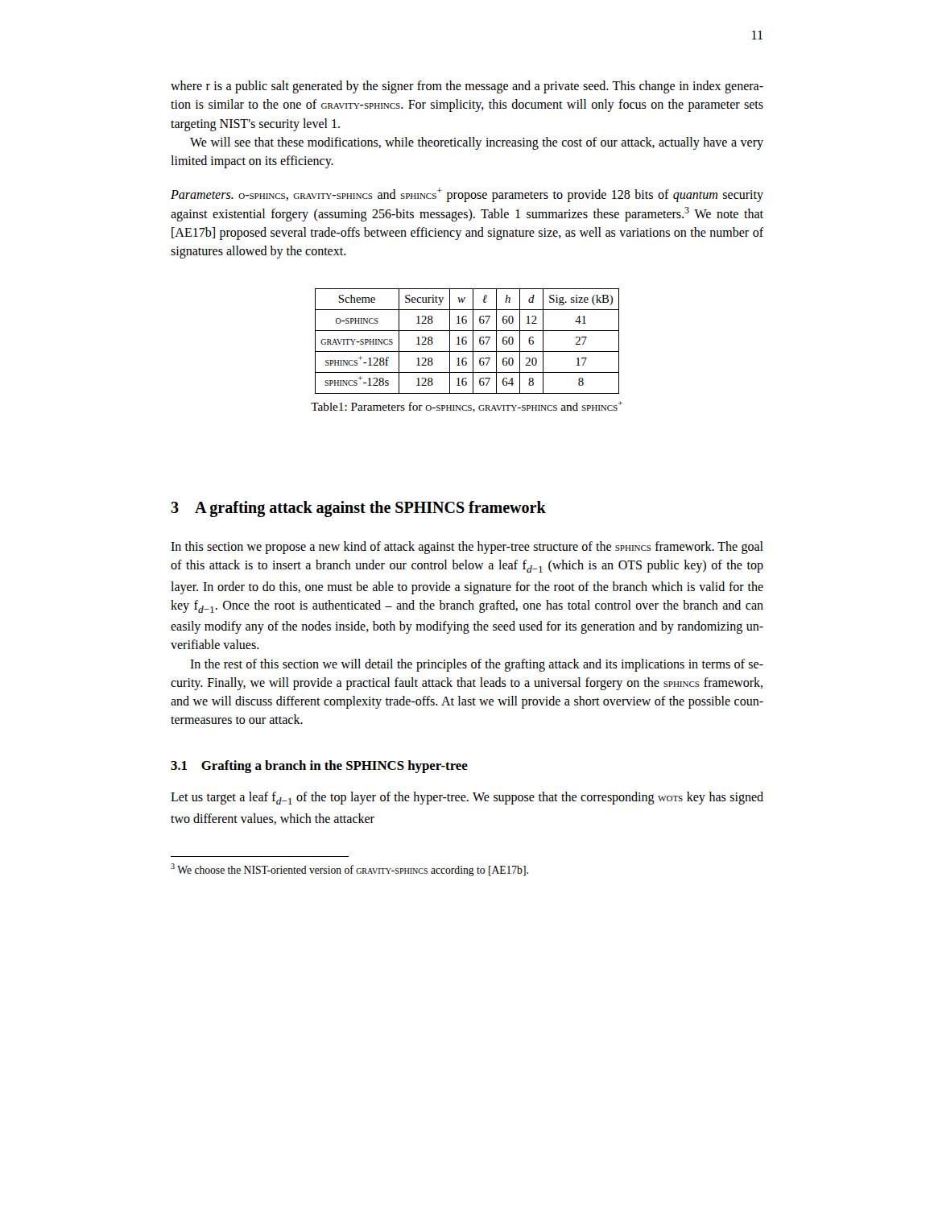11
where r is a public salt generated by the signer from the message and a private seed. This change in index generation is similar to the one of gravity-sphincs. For simplicity, this document will only focus on the parameter sets targeting NIST's security level 1.
We will see that these modifications, while theoretically increasing the cost of our attack, actually have a very limited impact on its efficiency.
Parameters. o-sphincs, gravity-sphincs and sphincs+ propose parameters to provide 128 bits of quantum security against existential forgery (assuming 256-bits messages). Table 1 summarizes these parameters.3 We note that [AE17b] proposed several trade-offs between efficiency and signature size, as well as variations on the number of signatures allowed by the context.
| Scheme | Security | w | ℓ | h | d | Sig. size (kB) |
| --- | --- | --- | --- | --- | --- | --- |
| o-sphincs | 128 | 16 | 67 | 60 | 12 | 41 |
| gravity-sphincs | 128 | 16 | 67 | 60 | 6 | 27 |
| sphincs + -128f | 128 | 16 | 67 | 60 | 20 | 17 |
| sphincs + -128s | 128 | 16 | 67 | 64 | 8 | 8 |
Table1: Parameters for o-sphincs, gravity-sphincs and sphincs+
3 A grafting attack against the SPHINCS framework
In this section we propose a new kind of attack against the hyper-tree structure of the sphincs framework. The goal of this attack is to insert a branch under our control below a leaf fd−1 (which is an OTS public key) of the top layer. In order to do this, one must be able to provide a signature for the root of the branch which is valid for the key fd−1. Once the root is authenticated – and the branch grafted, one has total control over the branch and can easily modify any of the nodes inside, both by modifying the seed used for its generation and by randomizing unverifiable values.
In the rest of this section we will detail the principles of the grafting attack and its implications in terms of security. Finally, we will provide a practical fault attack that leads to a universal forgery on the sphincs framework, and we will discuss different complexity trade-offs. At last we will provide a short overview of the possible countermeasures to our attack.
3.1 Grafting a branch in the SPHINCS hyper-tree
Let us target a leaf fd−1 of the top layer of the hyper-tree. We suppose that the corresponding wots key has signed two different values, which the attacker
3 We choose the NIST-oriented version of gravity-sphincs according to [AE17b].